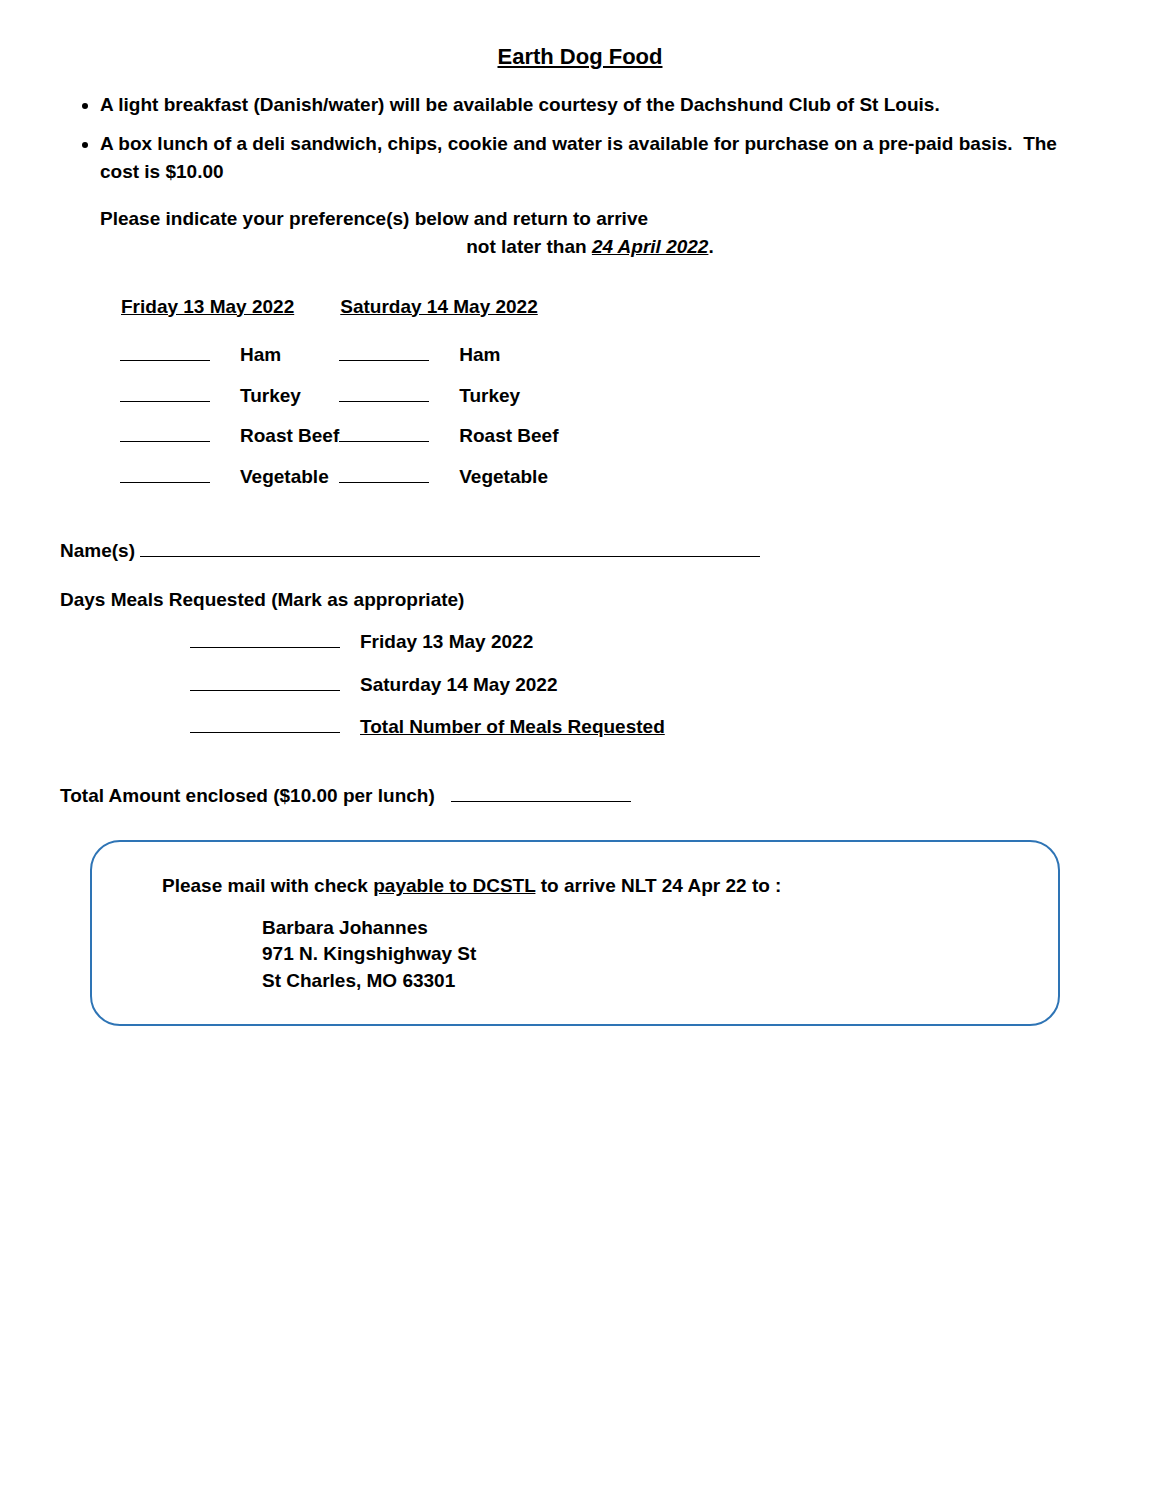Earth Dog Food
A light breakfast (Danish/water) will be available courtesy of the Dachshund Club of St Louis.
A box lunch of a deli sandwich, chips, cookie and water is available for purchase on a pre-paid basis. The cost is $10.00
Please indicate your preference(s) below and return to arrive
not later than 24 April 2022.
| Friday 13 May 2022 | Saturday 14 May 2022 |
| --- | --- |
| | Ham | | Ham |
| | Turkey | | Turkey |
| | Roast Beef | | Roast Beef |
| | Vegetable | | Vegetable |
Name(s)
Days Meals Requested (Mark as appropriate)
Friday 13 May 2022
Saturday 14 May 2022
Total Number of Meals Requested
Total Amount enclosed ($10.00 per lunch)
Please mail with check payable to DCSTL to arrive NLT 24 Apr 22 to :
Barbara Johannes
971 N. Kingshighway St
St Charles, MO 63301